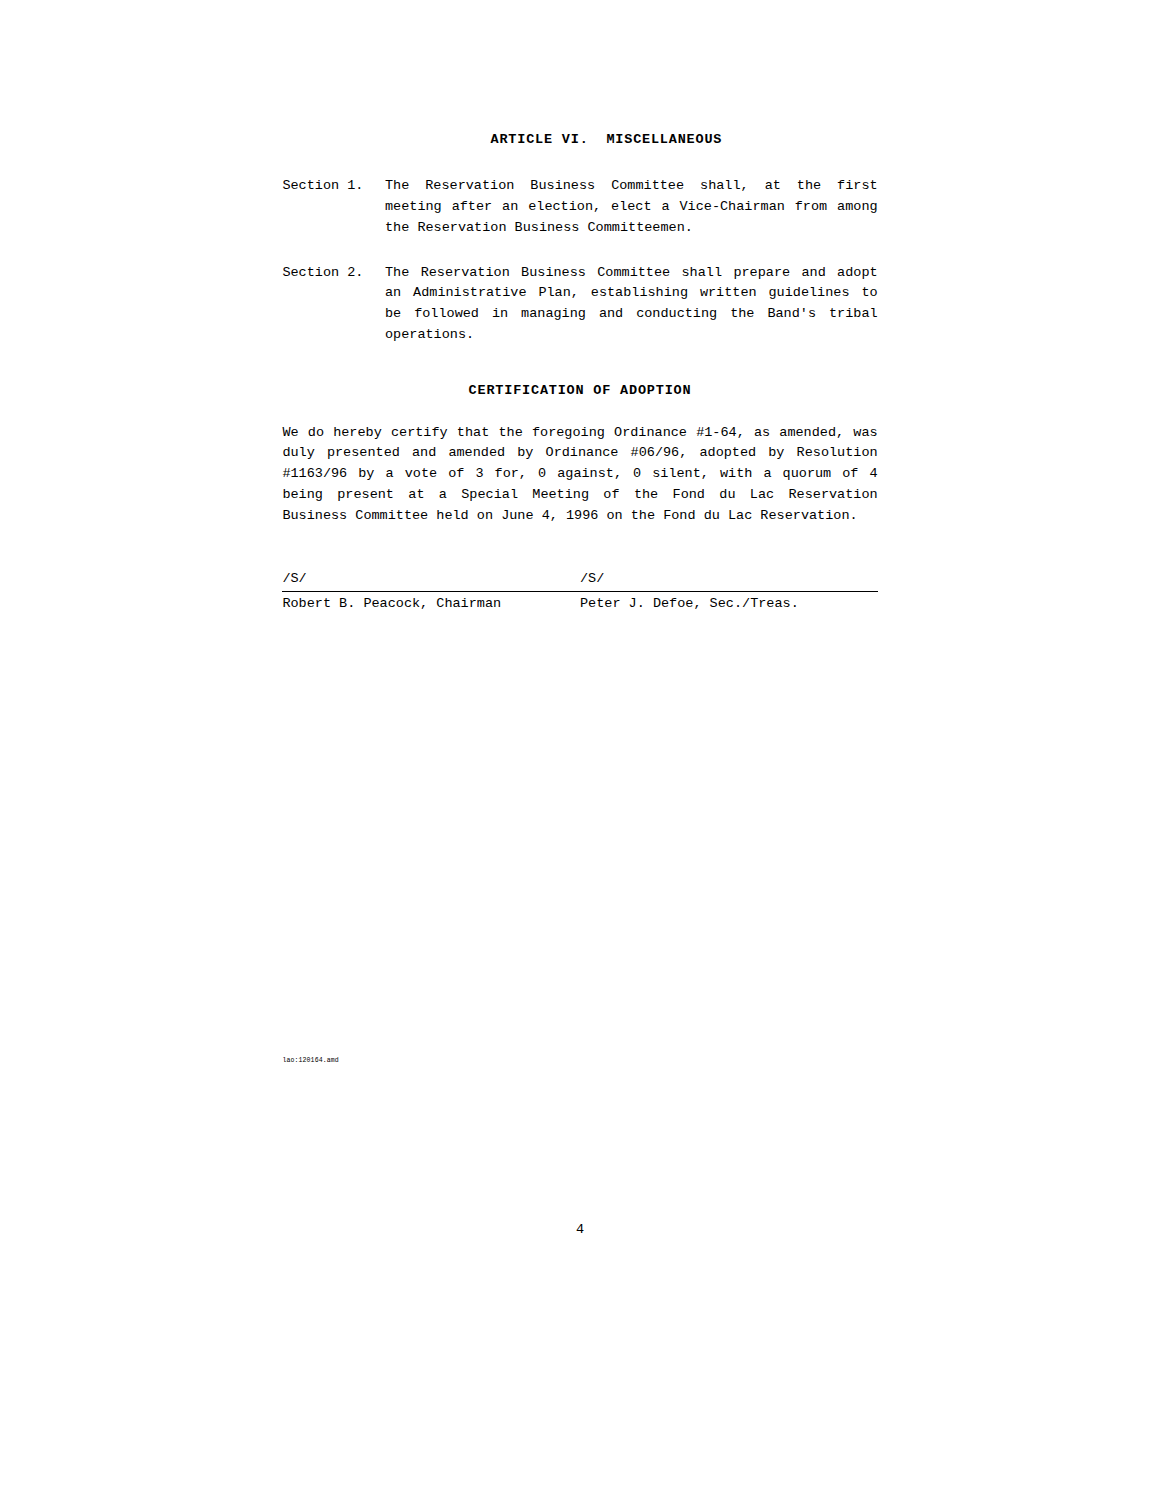ARTICLE VI. MISCELLANEOUS
Section 1.
The Reservation Business Committee shall, at the first meeting after an election, elect a Vice-Chairman from among the Reservation Business Committeemen.
Section 2.
The Reservation Business Committee shall prepare and adopt an Administrative Plan, establishing written guidelines to be followed in managing and conducting the Band's tribal operations.
CERTIFICATION OF ADOPTION
We do hereby certify that the foregoing Ordinance #1-64, as amended, was duly presented and amended by Ordinance #06/96, adopted by Resolution #1163/96 by a vote of 3 for, 0 against, 0 silent, with a quorum of 4 being present at a Special Meeting of the Fond du Lac Reservation Business Committee held on June 4, 1996 on the Fond du Lac Reservation.
| /S/ Robert B. Peacock, Chairman | /S/ Peter J. Defoe, Sec./Treas. |
lao:120164.amd
4